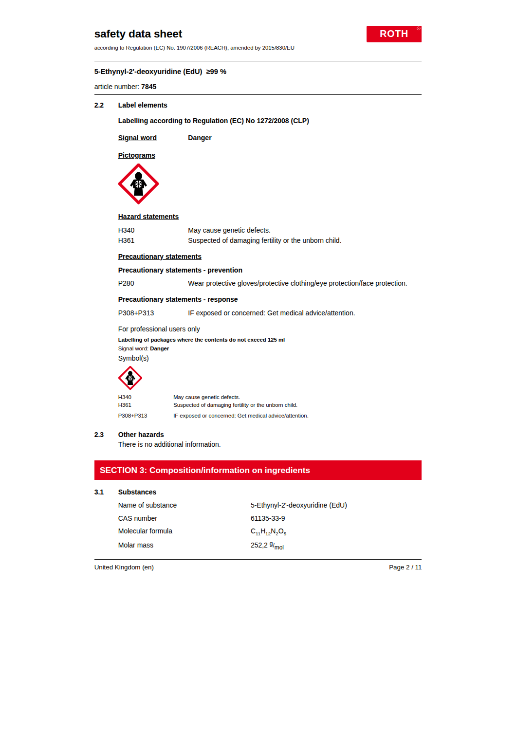safety data sheet
according to Regulation (EC) No. 1907/2006 (REACH), amended by 2015/830/EU
ROTH R
5-Ethynyl-2'-deoxyuridine (EdU) ≥99 %
article number: 7845
2.2
Label elements
Labelling according to Regulation (EC) No 1272/2008 (CLP)
Signal word
Danger
Pictograms
Hazard statements
| H340 | May cause genetic defects. |
| H361 | Suspected of damaging fertility or the unborn child. |
Precautionary statements
Precautionary statements - prevention
| P280 | Wear protective gloves/protective clothing/eye protection/face protection. |
Precautionary statements - response
| P308+P313 | IF exposed or concerned: Get medical advice/attention. |
For professional users only
Labelling of packages where the contents do not exceed 125 ml
Signal word: Danger
Symbol(s)
| H340 | May cause genetic defects. |
| H361 | Suspected of damaging fertility or the unborn child. |
| P308+P313 | IF exposed or concerned: Get medical advice/attention. |
2.3
Other hazards
There is no additional information.
SECTION 3: Composition/information on ingredients
3.1
Substances
| Name of substance | 5-Ethynyl-2'-deoxyuridine (EdU) |
| CAS number | 61135-33-9 |
| Molecular formula | C 11 H 12 N 2 O 5 |
| Molar mass | 252,2 g / mol |
United Kingdom (en) Page 2 / 11